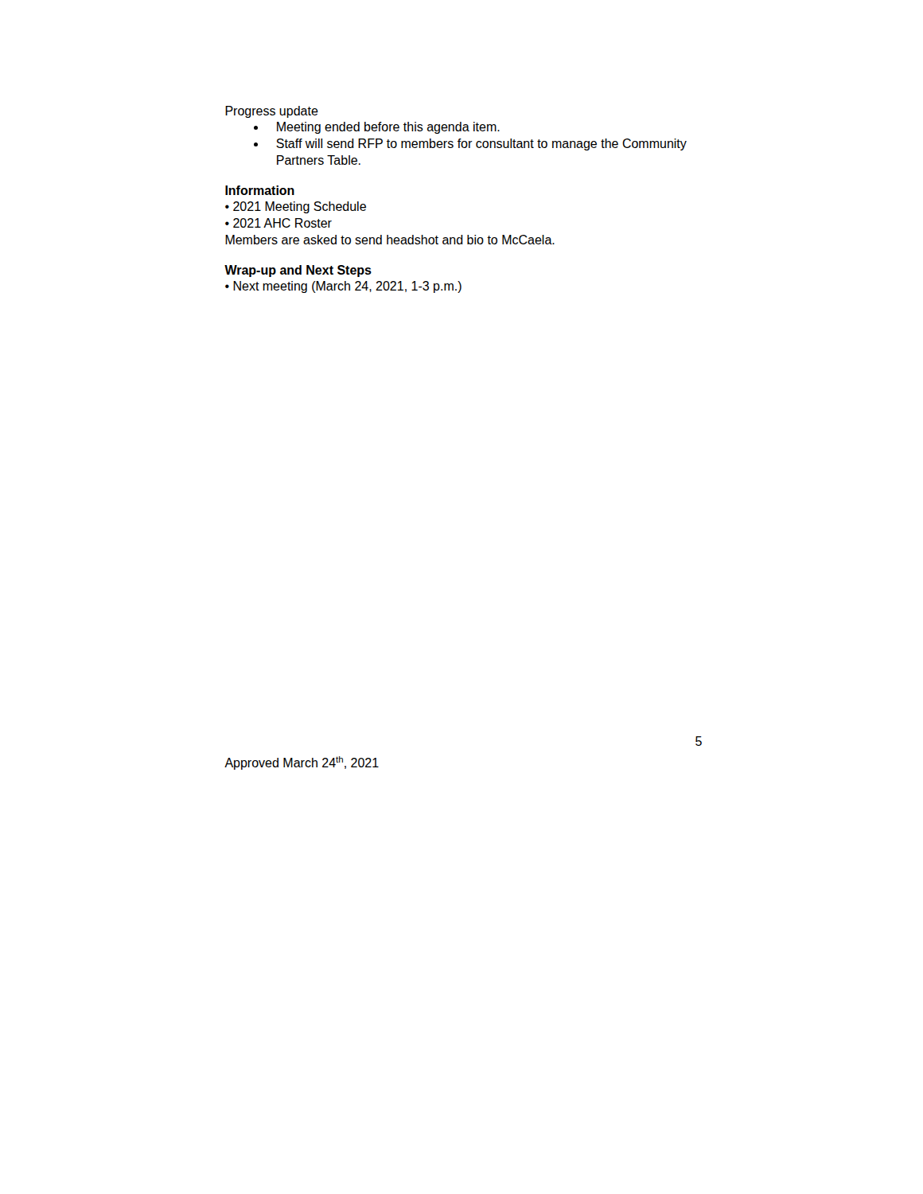Progress update
Meeting ended before this agenda item.
Staff will send RFP to members for consultant to manage the Community Partners Table.
Information
• 2021 Meeting Schedule
• 2021 AHC Roster
Members are asked to send headshot and bio to McCaela.
Wrap-up and Next Steps
• Next meeting (March 24, 2021, 1-3 p.m.)
5
Approved March 24th, 2021